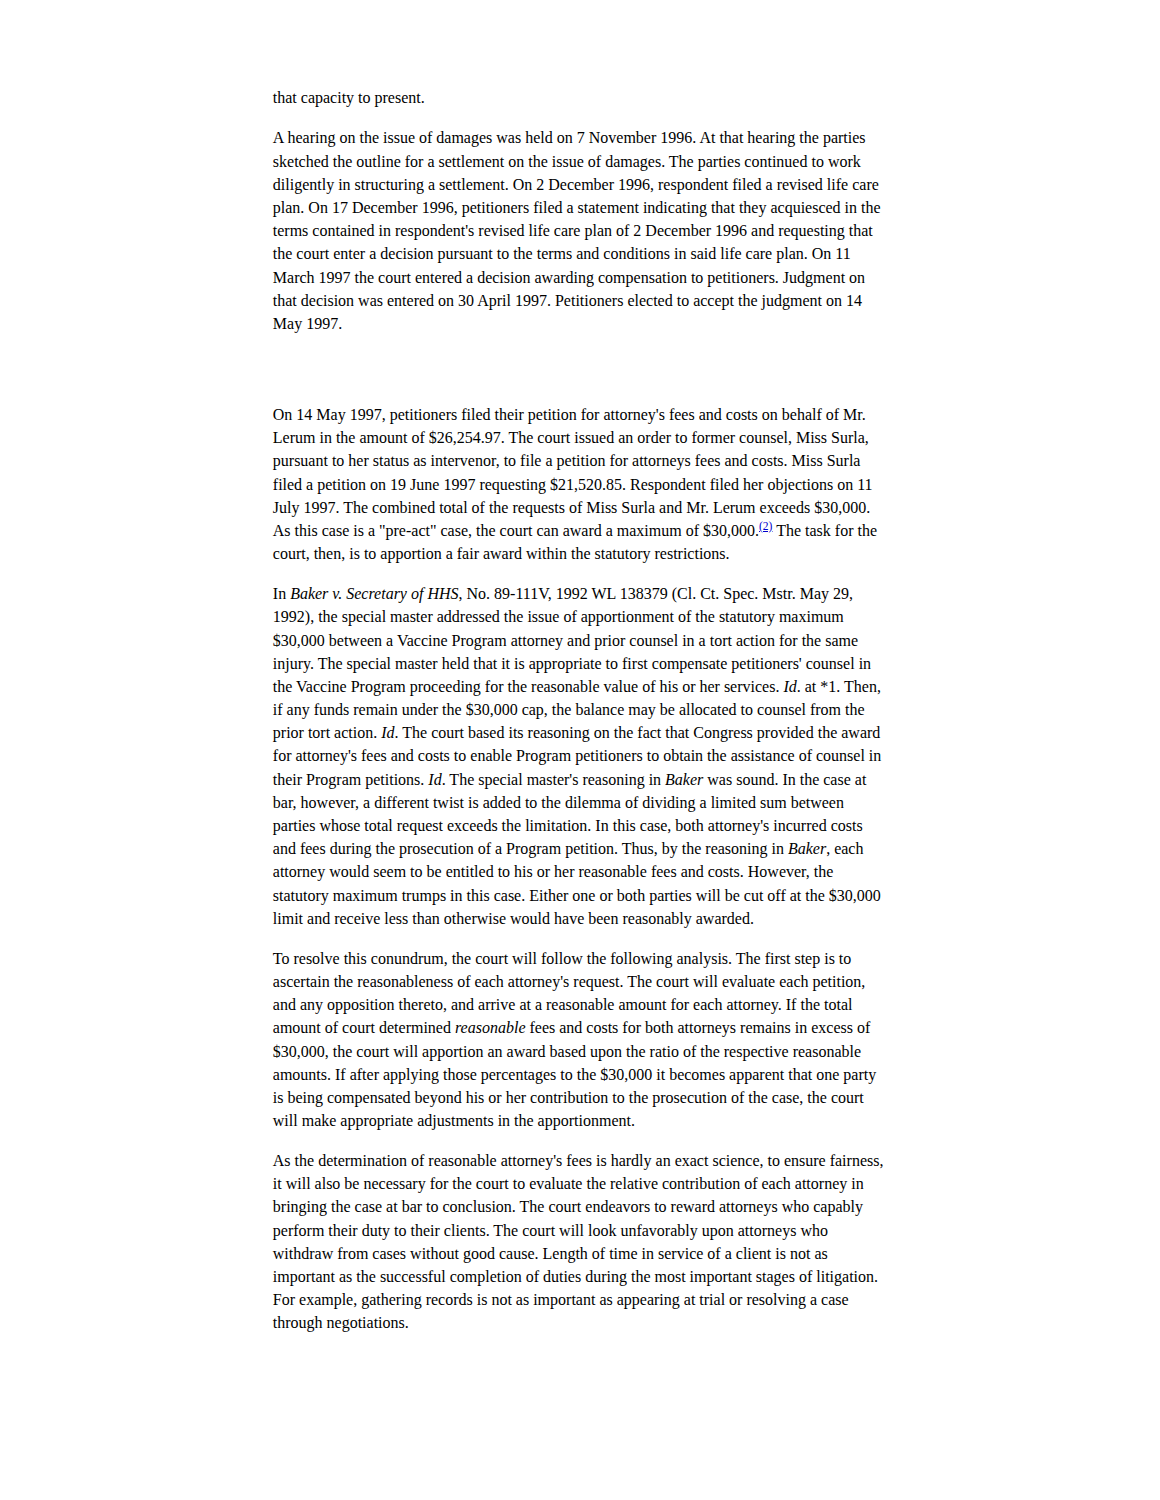that capacity to present.
A hearing on the issue of damages was held on 7 November 1996. At that hearing the parties sketched the outline for a settlement on the issue of damages. The parties continued to work diligently in structuring a settlement. On 2 December 1996, respondent filed a revised life care plan. On 17 December 1996, petitioners filed a statement indicating that they acquiesced in the terms contained in respondent's revised life care plan of 2 December 1996 and requesting that the court enter a decision pursuant to the terms and conditions in said life care plan. On 11 March 1997 the court entered a decision awarding compensation to petitioners. Judgment on that decision was entered on 30 April 1997. Petitioners elected to accept the judgment on 14 May 1997.
On 14 May 1997, petitioners filed their petition for attorney's fees and costs on behalf of Mr. Lerum in the amount of $26,254.97. The court issued an order to former counsel, Miss Surla, pursuant to her status as intervenor, to file a petition for attorneys fees and costs. Miss Surla filed a petition on 19 June 1997 requesting $21,520.85. Respondent filed her objections on 11 July 1997. The combined total of the requests of Miss Surla and Mr. Lerum exceeds $30,000. As this case is a "pre-act" case, the court can award a maximum of $30,000.(2) The task for the court, then, is to apportion a fair award within the statutory restrictions.
In Baker v. Secretary of HHS, No. 89-111V, 1992 WL 138379 (Cl. Ct. Spec. Mstr. May 29, 1992), the special master addressed the issue of apportionment of the statutory maximum $30,000 between a Vaccine Program attorney and prior counsel in a tort action for the same injury. The special master held that it is appropriate to first compensate petitioners' counsel in the Vaccine Program proceeding for the reasonable value of his or her services. Id. at *1. Then, if any funds remain under the $30,000 cap, the balance may be allocated to counsel from the prior tort action. Id. The court based its reasoning on the fact that Congress provided the award for attorney's fees and costs to enable Program petitioners to obtain the assistance of counsel in their Program petitions. Id. The special master's reasoning in Baker was sound. In the case at bar, however, a different twist is added to the dilemma of dividing a limited sum between parties whose total request exceeds the limitation. In this case, both attorney's incurred costs and fees during the prosecution of a Program petition. Thus, by the reasoning in Baker, each attorney would seem to be entitled to his or her reasonable fees and costs. However, the statutory maximum trumps in this case. Either one or both parties will be cut off at the $30,000 limit and receive less than otherwise would have been reasonably awarded.
To resolve this conundrum, the court will follow the following analysis. The first step is to ascertain the reasonableness of each attorney's request. The court will evaluate each petition, and any opposition thereto, and arrive at a reasonable amount for each attorney. If the total amount of court determined reasonable fees and costs for both attorneys remains in excess of $30,000, the court will apportion an award based upon the ratio of the respective reasonable amounts. If after applying those percentages to the $30,000 it becomes apparent that one party is being compensated beyond his or her contribution to the prosecution of the case, the court will make appropriate adjustments in the apportionment.
As the determination of reasonable attorney's fees is hardly an exact science, to ensure fairness, it will also be necessary for the court to evaluate the relative contribution of each attorney in bringing the case at bar to conclusion. The court endeavors to reward attorneys who capably perform their duty to their clients. The court will look unfavorably upon attorneys who withdraw from cases without good cause. Length of time in service of a client is not as important as the successful completion of duties during the most important stages of litigation. For example, gathering records is not as important as appearing at trial or resolving a case through negotiations.